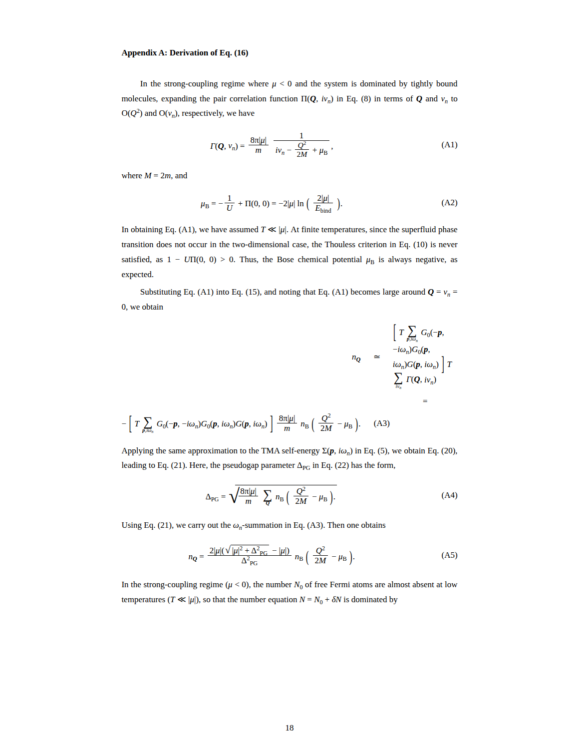Appendix A: Derivation of Eq. (16)
In the strong-coupling regime where μ < 0 and the system is dominated by tightly bound molecules, expanding the pair correlation function Π(Q, iνn) in Eq. (8) in terms of Q and νn to O(Q2) and O(νn), respectively, we have
Γ(Q, νn) = 8π|μ|m 1 iνn − Q22M + μB,
(A1)
where M = 2m, and
μB = −1 U + Π(0, 0) = −2|μ| ln ( 2|μ|Ebind ).
(A2)
In obtaining Eq. (A1), we have assumed T ≪ |μ|. At finite temperatures, since the superfluid phase transition does not occur in the two-dimensional case, the Thouless criterion in Eq. (10) is never satisfied, as 1 − UΠ(0, 0) > 0. Thus, the Bose chemical potential μB is always negative, as expected.
Substituting Eq. (A1) into Eq. (15), and noting that Eq. (A1) becomes large around Q = νn = 0, we obtain
nQ
≃
[ T ∑p,iωn G0(−p, −iωn)G0(p, iωn)G(p, iωn) ] T ∑iνn Γ(Q, iνn)
=
− [ T ∑p,iωn G0(−p, −iωn)G0(p, iωn)G(p, iωn) ] 8π|μ|m nB ( Q22M − μB ).
(A3)
Applying the same approximation to the TMA self-energy Σ(p, iωn) in Eq. (5), we obtain Eq. (20), leading to Eq. (21). Here, the pseudogap parameter ΔPG in Eq. (22) has the form,
ΔPG = 8π|μ|m ∑Q nB ( Q22M − μB ).
(A4)
Using Eq. (21), we carry out the ωn-summation in Eq. (A3). Then one obtains
nQ = 2|μ|(|μ|2 + Δ2PG − |μ|) Δ2PG nB ( Q22M − μB ).
(A5)
In the strong-coupling regime (μ < 0), the number N0 of free Fermi atoms are almost absent at low temperatures (T ≪ |μ|), so that the number equation N = N0 + δN is dominated by
18